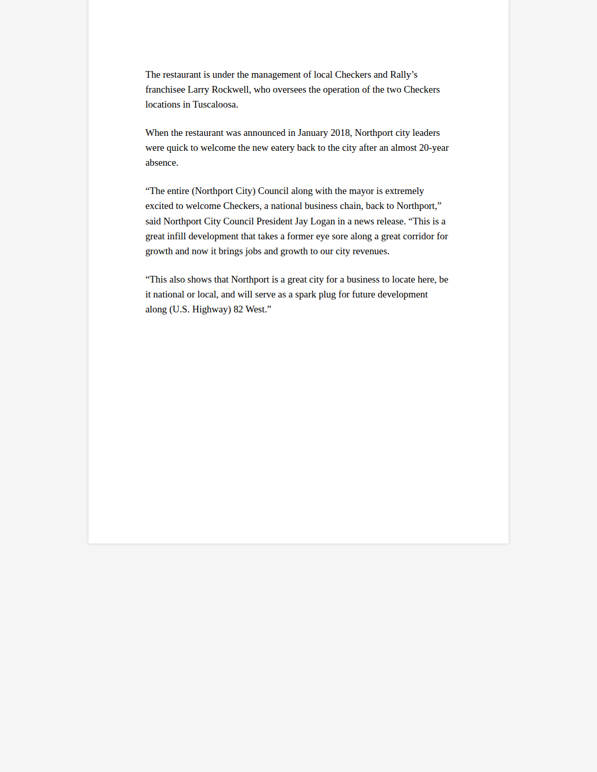The restaurant is under the management of local Checkers and Rally’s franchisee Larry Rockwell, who oversees the operation of the two Checkers locations in Tuscaloosa.
When the restaurant was announced in January 2018, Northport city leaders were quick to welcome the new eatery back to the city after an almost 20-year absence.
“The entire (Northport City) Council along with the mayor is extremely excited to welcome Checkers, a national business chain, back to Northport,” said Northport City Council President Jay Logan in a news release. “This is a great infill development that takes a former eye sore along a great corridor for growth and now it brings jobs and growth to our city revenues.
“This also shows that Northport is a great city for a business to locate here, be it national or local, and will serve as a spark plug for future development along (U.S. Highway) 82 West.”